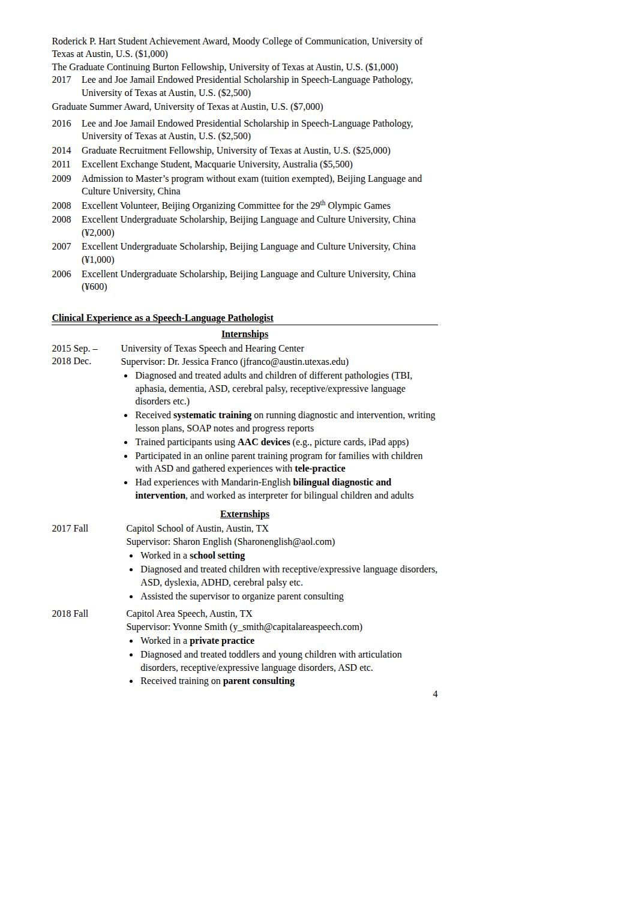Roderick P. Hart Student Achievement Award, Moody College of Communication, University of Texas at Austin, U.S. ($1,000)
The Graduate Continuing Burton Fellowship, University of Texas at Austin, U.S. ($1,000)
2017 Lee and Joe Jamail Endowed Presidential Scholarship in Speech-Language Pathology, University of Texas at Austin, U.S. ($2,500)
Graduate Summer Award, University of Texas at Austin, U.S. ($7,000)
2016 Lee and Joe Jamail Endowed Presidential Scholarship in Speech-Language Pathology, University of Texas at Austin, U.S. ($2,500)
2014 Graduate Recruitment Fellowship, University of Texas at Austin, U.S. ($25,000)
2011 Excellent Exchange Student, Macquarie University, Australia ($5,500)
2009 Admission to Master’s program without exam (tuition exempted), Beijing Language and Culture University, China
2008 Excellent Volunteer, Beijing Organizing Committee for the 29th Olympic Games
2008 Excellent Undergraduate Scholarship, Beijing Language and Culture University, China (¥2,000)
2007 Excellent Undergraduate Scholarship, Beijing Language and Culture University, China (¥1,000)
2006 Excellent Undergraduate Scholarship, Beijing Language and Culture University, China (¥600)
Clinical Experience as a Speech-Language Pathologist
Internships
2015 Sep. –
2018 Dec.
University of Texas Speech and Hearing Center
Supervisor: Dr. Jessica Franco (jfranco@austin.utexas.edu)
Diagnosed and treated adults and children of different pathologies (TBI, aphasia, dementia, ASD, cerebral palsy, receptive/expressive language disorders etc.)
Received systematic training on running diagnostic and intervention, writing lesson plans, SOAP notes and progress reports
Trained participants using AAC devices (e.g., picture cards, iPad apps)
Participated in an online parent training program for families with children with ASD and gathered experiences with tele-practice
Had experiences with Mandarin-English bilingual diagnostic and intervention, and worked as interpreter for bilingual children and adults
Externships
2017 Fall
Capitol School of Austin, Austin, TX
Supervisor: Sharon English (Sharonenglish@aol.com)
Worked in a school setting
Diagnosed and treated children with receptive/expressive language disorders, ASD, dyslexia, ADHD, cerebral palsy etc.
Assisted the supervisor to organize parent consulting
2018 Fall
Capitol Area Speech, Austin, TX
Supervisor: Yvonne Smith (y_smith@capitalareaspeech.com)
Worked in a private practice
Diagnosed and treated toddlers and young children with articulation disorders, receptive/expressive language disorders, ASD etc.
Received training on parent consulting
4